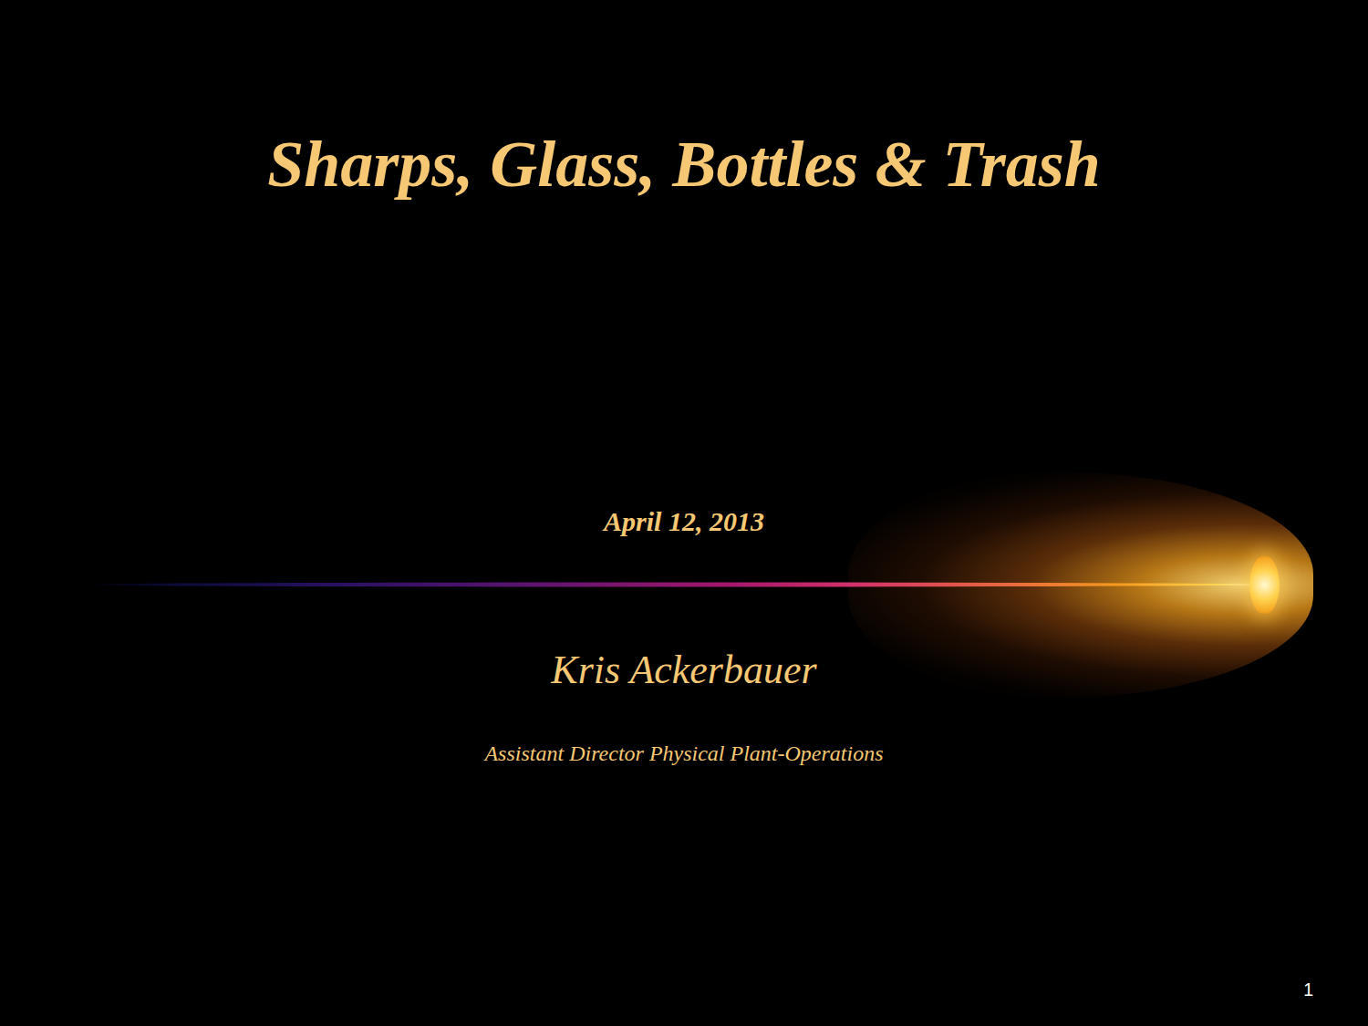Sharps, Glass, Bottles & Trash
April 12, 2013
Kris Ackerbauer
Assistant Director Physical Plant-Operations
1